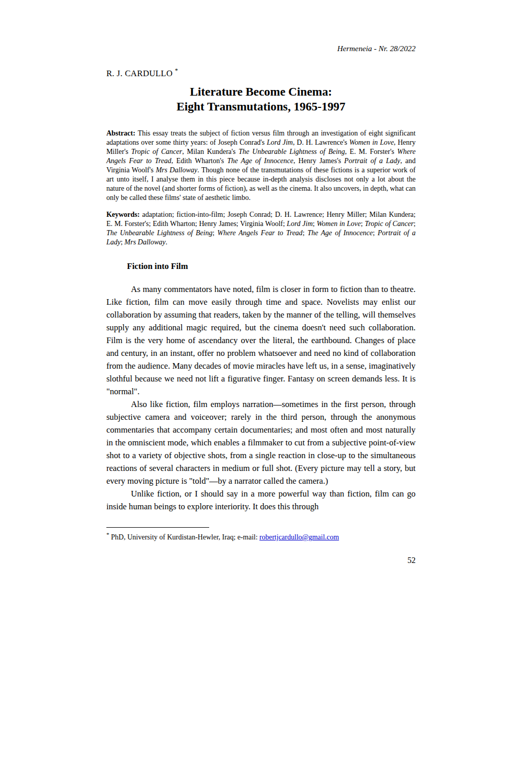Hermeneia - Nr. 28/2022
R. J. CARDULLO *
Literature Become Cinema:
Eight Transmutations, 1965-1997
Abstract: This essay treats the subject of fiction versus film through an investigation of eight significant adaptations over some thirty years: of Joseph Conrad's Lord Jim, D. H. Lawrence's Women in Love, Henry Miller's Tropic of Cancer, Milan Kundera's The Unbearable Lightness of Being, E. M. Forster's Where Angels Fear to Tread, Edith Wharton's The Age of Innocence, Henry James's Portrait of a Lady, and Virginia Woolf's Mrs Dalloway. Though none of the transmutations of these fictions is a superior work of art unto itself, I analyse them in this piece because in-depth analysis discloses not only a lot about the nature of the novel (and shorter forms of fiction), as well as the cinema. It also uncovers, in depth, what can only be called these films' state of aesthetic limbo.
Keywords: adaptation; fiction-into-film; Joseph Conrad; D. H. Lawrence; Henry Miller; Milan Kundera; E. M. Forster's; Edith Wharton; Henry James; Virginia Woolf; Lord Jim; Women in Love; Tropic of Cancer; The Unbearable Lightness of Being; Where Angels Fear to Tread; The Age of Innocence; Portrait of a Lady; Mrs Dalloway.
Fiction into Film
As many commentators have noted, film is closer in form to fiction than to theatre. Like fiction, film can move easily through time and space. Novelists may enlist our collaboration by assuming that readers, taken by the manner of the telling, will themselves supply any additional magic required, but the cinema doesn't need such collaboration. Film is the very home of ascendancy over the literal, the earthbound. Changes of place and century, in an instant, offer no problem whatsoever and need no kind of collaboration from the audience. Many decades of movie miracles have left us, in a sense, imaginatively slothful because we need not lift a figurative finger. Fantasy on screen demands less. It is "normal".
Also like fiction, film employs narration—sometimes in the first person, through subjective camera and voiceover; rarely in the third person, through the anonymous commentaries that accompany certain documentaries; and most often and most naturally in the omniscient mode, which enables a filmmaker to cut from a subjective point-of-view shot to a variety of objective shots, from a single reaction in close-up to the simultaneous reactions of several characters in medium or full shot. (Every picture may tell a story, but every moving picture is "told"—by a narrator called the camera.)
Unlike fiction, or I should say in a more powerful way than fiction, film can go inside human beings to explore interiority. It does this through
* PhD, University of Kurdistan-Hewler, Iraq; e-mail: robertjcardullo@gmail.com
52